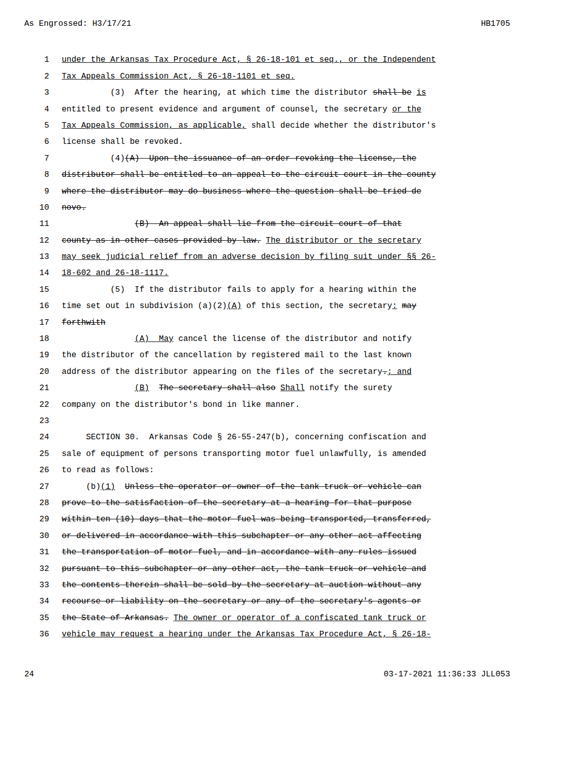As Engrossed: H3/17/21 HB1705
| 1 | under the Arkansas Tax Procedure Act, § 26-18-101 et seq., or the Independent |
| 2 | Tax Appeals Commission Act, § 26-18-1101 et seq. |
| 3 | (3) After the hearing, at which time the distributor shall be is |
| 4 | entitled to present evidence and argument of counsel, the secretary or the |
| 5 | Tax Appeals Commission, as applicable, shall decide whether the distributor's |
| 6 | license shall be revoked. |
| 7 | (4) (A) Upon the issuance of an order revoking the license, the |
| 8 | distributor shall be entitled to an appeal to the circuit court in the county |
| 9 | where the distributor may do business where the question shall be tried de |
| 10 | novo. |
| 11 | (B) An appeal shall lie from the circuit court of that |
| 12 | county as in other cases provided by law. The distributor or the secretary |
| 13 | may seek judicial relief from an adverse decision by filing suit under §§ 26- |
| 14 | 18-602 and 26-18-1117. |
| 15 | (5) If the distributor fails to apply for a hearing within the |
| 16 | time set out in subdivision (a)(2) (A) of this section, the secretary : may |
| 17 | forthwith |
| 18 | (A) May cancel the license of the distributor and notify |
| 19 | the distributor of the cancellation by registered mail to the last known |
| 20 | address of the distributor appearing on the files of the secretary . ; and |
| 21 | (B) The secretary shall also Shall notify the surety |
| 22 | company on the distributor's bond in like manner. |
| 23 | |
| 24 | SECTION 30. Arkansas Code § 26-55-247(b), concerning confiscation and |
| 25 | sale of equipment of persons transporting motor fuel unlawfully, is amended |
| 26 | to read as follows: |
| 27 | (b) (1) Unless the operator or owner of the tank truck or vehicle can |
| 28 | prove to the satisfaction of the secretary at a hearing for that purpose |
| 29 | within ten (10) days that the motor fuel was being transported, transferred, |
| 30 | or delivered in accordance with this subchapter or any other act affecting |
| 31 | the transportation of motor fuel, and in accordance with any rules issued |
| 32 | pursuant to this subchapter or any other act, the tank truck or vehicle and |
| 33 | the contents therein shall be sold by the secretary at auction without any |
| 34 | recourse or liability on the secretary or any of the secretary's agents or |
| 35 | the State of Arkansas. The owner or operator of a confiscated tank truck or |
| 36 | vehicle may request a hearing under the Arkansas Tax Procedure Act, § 26-18- |
24 03-17-2021 11:36:33 JLL053